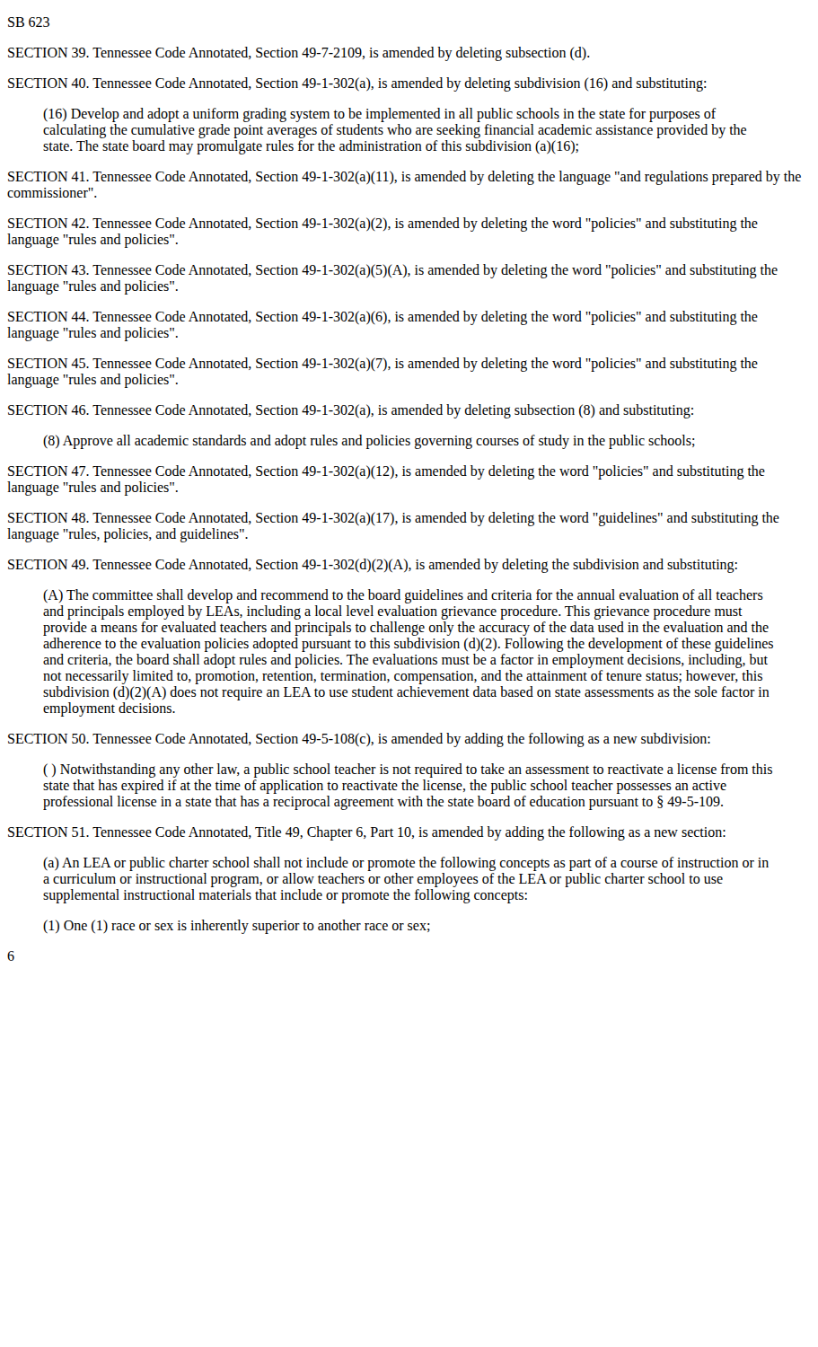SB 623
SECTION 39. Tennessee Code Annotated, Section 49-7-2109, is amended by deleting subsection (d).
SECTION 40. Tennessee Code Annotated, Section 49-1-302(a), is amended by deleting subdivision (16) and substituting:
(16) Develop and adopt a uniform grading system to be implemented in all public schools in the state for purposes of calculating the cumulative grade point averages of students who are seeking financial academic assistance provided by the state. The state board may promulgate rules for the administration of this subdivision (a)(16);
SECTION 41. Tennessee Code Annotated, Section 49-1-302(a)(11), is amended by deleting the language "and regulations prepared by the commissioner".
SECTION 42. Tennessee Code Annotated, Section 49-1-302(a)(2), is amended by deleting the word "policies" and substituting the language "rules and policies".
SECTION 43. Tennessee Code Annotated, Section 49-1-302(a)(5)(A), is amended by deleting the word "policies" and substituting the language "rules and policies".
SECTION 44. Tennessee Code Annotated, Section 49-1-302(a)(6), is amended by deleting the word "policies" and substituting the language "rules and policies".
SECTION 45. Tennessee Code Annotated, Section 49-1-302(a)(7), is amended by deleting the word "policies" and substituting the language "rules and policies".
SECTION 46. Tennessee Code Annotated, Section 49-1-302(a), is amended by deleting subsection (8) and substituting:
(8) Approve all academic standards and adopt rules and policies governing courses of study in the public schools;
SECTION 47. Tennessee Code Annotated, Section 49-1-302(a)(12), is amended by deleting the word "policies" and substituting the language "rules and policies".
SECTION 48. Tennessee Code Annotated, Section 49-1-302(a)(17), is amended by deleting the word "guidelines" and substituting the language "rules, policies, and guidelines".
SECTION 49. Tennessee Code Annotated, Section 49-1-302(d)(2)(A), is amended by deleting the subdivision and substituting:
(A) The committee shall develop and recommend to the board guidelines and criteria for the annual evaluation of all teachers and principals employed by LEAs, including a local level evaluation grievance procedure. This grievance procedure must provide a means for evaluated teachers and principals to challenge only the accuracy of the data used in the evaluation and the adherence to the evaluation policies adopted pursuant to this subdivision (d)(2). Following the development of these guidelines and criteria, the board shall adopt rules and policies. The evaluations must be a factor in employment decisions, including, but not necessarily limited to, promotion, retention, termination, compensation, and the attainment of tenure status; however, this subdivision (d)(2)(A) does not require an LEA to use student achievement data based on state assessments as the sole factor in employment decisions.
SECTION 50. Tennessee Code Annotated, Section 49-5-108(c), is amended by adding the following as a new subdivision:
( ) Notwithstanding any other law, a public school teacher is not required to take an assessment to reactivate a license from this state that has expired if at the time of application to reactivate the license, the public school teacher possesses an active professional license in a state that has a reciprocal agreement with the state board of education pursuant to § 49-5-109.
SECTION 51. Tennessee Code Annotated, Title 49, Chapter 6, Part 10, is amended by adding the following as a new section:
(a) An LEA or public charter school shall not include or promote the following concepts as part of a course of instruction or in a curriculum or instructional program, or allow teachers or other employees of the LEA or public charter school to use supplemental instructional materials that include or promote the following concepts:
(1) One (1) race or sex is inherently superior to another race or sex;
6